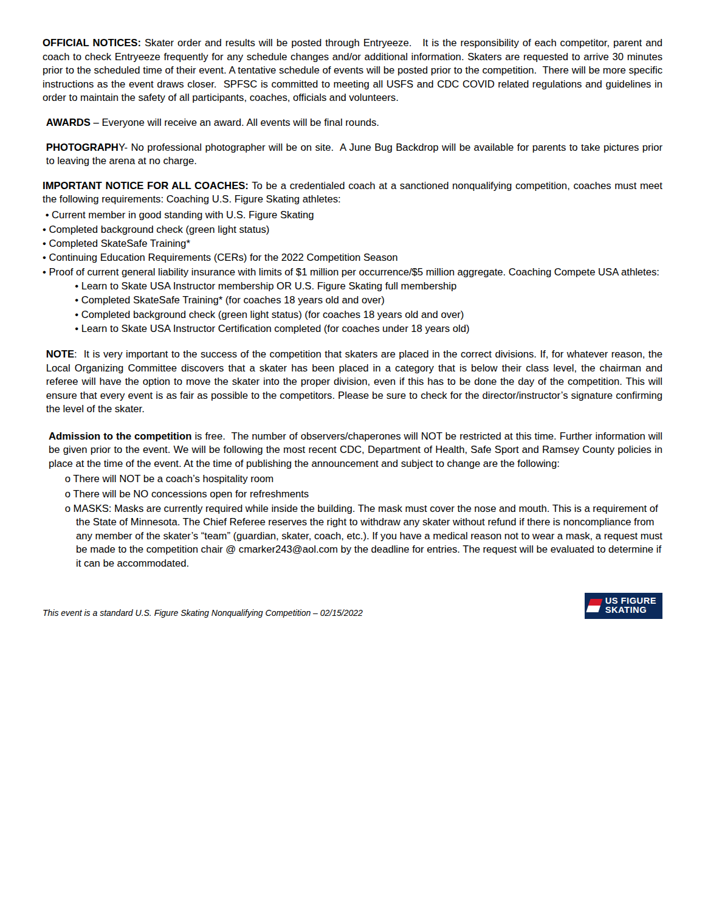OFFICIAL NOTICES: Skater order and results will be posted through Entryeeze. It is the responsibility of each competitor, parent and coach to check Entryeeze frequently for any schedule changes and/or additional information. Skaters are requested to arrive 30 minutes prior to the scheduled time of their event. A tentative schedule of events will be posted prior to the competition. There will be more specific instructions as the event draws closer. SPFSC is committed to meeting all USFS and CDC COVID related regulations and guidelines in order to maintain the safety of all participants, coaches, officials and volunteers.
AWARDS – Everyone will receive an award. All events will be final rounds.
PHOTOGRAPHY- No professional photographer will be on site. A June Bug Backdrop will be available for parents to take pictures prior to leaving the arena at no charge.
IMPORTANT NOTICE FOR ALL COACHES: To be a credentialed coach at a sanctioned nonqualifying competition, coaches must meet the following requirements: Coaching U.S. Figure Skating athletes:
• Current member in good standing with U.S. Figure Skating
• Completed background check (green light status)
• Completed SkateSafe Training*
• Continuing Education Requirements (CERs) for the 2022 Competition Season
• Proof of current general liability insurance with limits of $1 million per occurrence/$5 million aggregate. Coaching Compete USA athletes:
• Learn to Skate USA Instructor membership OR U.S. Figure Skating full membership
• Completed SkateSafe Training* (for coaches 18 years old and over)
• Completed background check (green light status) (for coaches 18 years old and over)
• Learn to Skate USA Instructor Certification completed (for coaches under 18 years old)
NOTE: It is very important to the success of the competition that skaters are placed in the correct divisions. If, for whatever reason, the Local Organizing Committee discovers that a skater has been placed in a category that is below their class level, the chairman and referee will have the option to move the skater into the proper division, even if this has to be done the day of the competition. This will ensure that every event is as fair as possible to the competitors. Please be sure to check for the director/instructor’s signature confirming the level of the skater.
Admission to the competition is free. The number of observers/chaperones will NOT be restricted at this time. Further information will be given prior to the event. We will be following the most recent CDC, Department of Health, Safe Sport and Ramsey County policies in place at the time of the event. At the time of publishing the announcement and subject to change are the following:
o There will NOT be a coach’s hospitality room
o There will be NO concessions open for refreshments
o MASKS: Masks are currently required while inside the building. The mask must cover the nose and mouth. This is a requirement of the State of Minnesota. The Chief Referee reserves the right to withdraw any skater without refund if there is noncompliance from any member of the skater’s “team” (guardian, skater, coach, etc.). If you have a medical reason not to wear a mask, a request must be made to the competition chair @ cmarker243@aol.com by the deadline for entries. The request will be evaluated to determine if it can be accommodated.
This event is a standard U.S. Figure Skating Nonqualifying Competition – 02/15/2022
US FIGURE SKATING